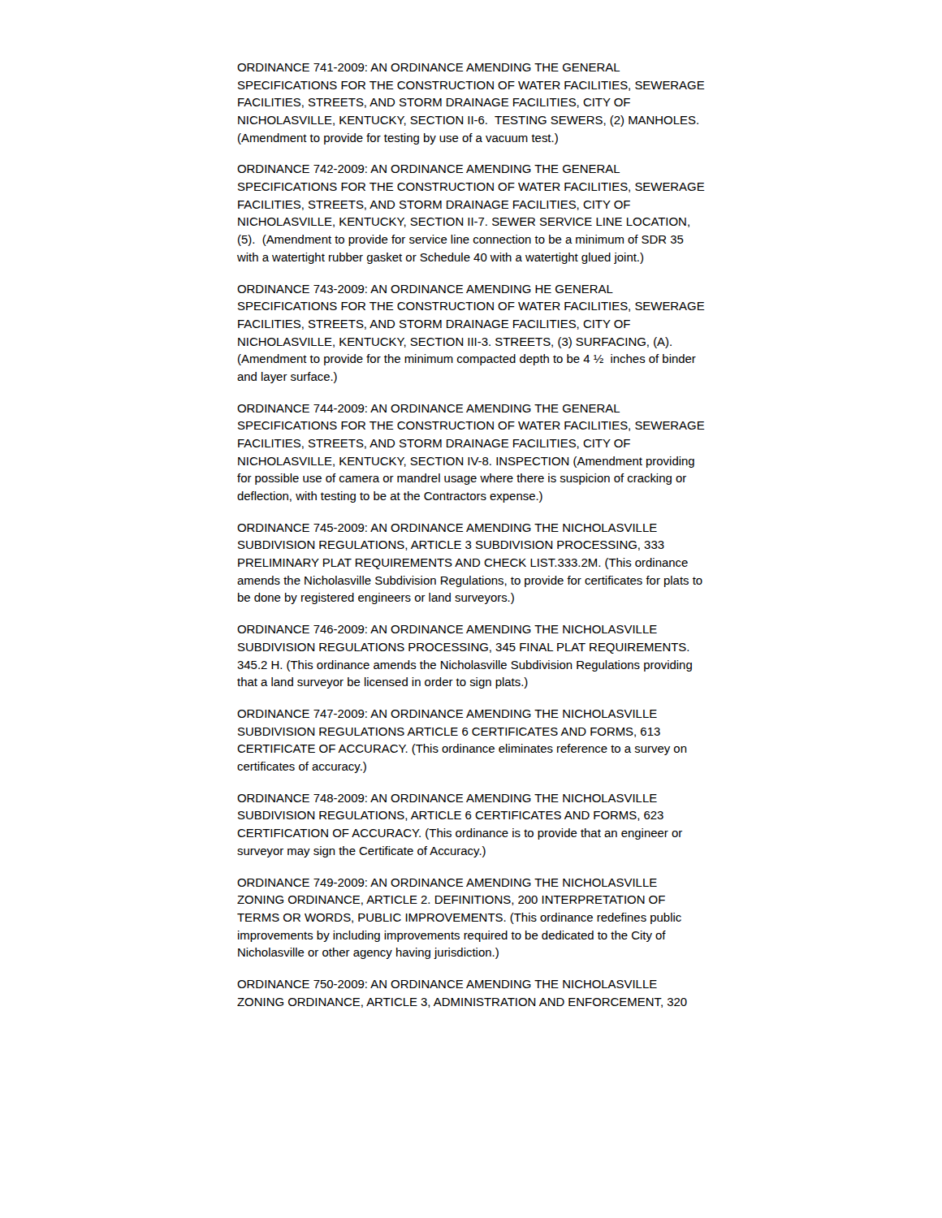ORDINANCE 741-2009: AN ORDINANCE AMENDING THE GENERAL SPECIFICATIONS FOR THE CONSTRUCTION OF WATER FACILITIES, SEWERAGE FACILITIES, STREETS, AND STORM DRAINAGE FACILITIES, CITY OF NICHOLASVILLE, KENTUCKY, SECTION II-6. TESTING SEWERS, (2) MANHOLES. (Amendment to provide for testing by use of a vacuum test.)
ORDINANCE 742-2009: AN ORDINANCE AMENDING THE GENERAL SPECIFICATIONS FOR THE CONSTRUCTION OF WATER FACILITIES, SEWERAGE FACILITIES, STREETS, AND STORM DRAINAGE FACILITIES, CITY OF NICHOLASVILLE, KENTUCKY, SECTION II-7. SEWER SERVICE LINE LOCATION, (5). (Amendment to provide for service line connection to be a minimum of SDR 35 with a watertight rubber gasket or Schedule 40 with a watertight glued joint.)
ORDINANCE 743-2009: AN ORDINANCE AMENDING HE GENERAL SPECIFICATIONS FOR THE CONSTRUCTION OF WATER FACILITIES, SEWERAGE FACILITIES, STREETS, AND STORM DRAINAGE FACILITIES, CITY OF NICHOLASVILLE, KENTUCKY, SECTION III-3. STREETS, (3) SURFACING, (A). (Amendment to provide for the minimum compacted depth to be 4 ½ inches of binder and layer surface.)
ORDINANCE 744-2009: AN ORDINANCE AMENDING THE GENERAL SPECIFICATIONS FOR THE CONSTRUCTION OF WATER FACILITIES, SEWERAGE FACILITIES, STREETS, AND STORM DRAINAGE FACILITIES, CITY OF NICHOLASVILLE, KENTUCKY, SECTION IV-8. INSPECTION (Amendment providing for possible use of camera or mandrel usage where there is suspicion of cracking or deflection, with testing to be at the Contractors expense.)
ORDINANCE 745-2009: AN ORDINANCE AMENDING THE NICHOLASVILLE SUBDIVISION REGULATIONS, ARTICLE 3 SUBDIVISION PROCESSING, 333 PRELIMINARY PLAT REQUIREMENTS AND CHECK LIST.333.2M. (This ordinance amends the Nicholasville Subdivision Regulations, to provide for certificates for plats to be done by registered engineers or land surveyors.)
ORDINANCE 746-2009: AN ORDINANCE AMENDING THE NICHOLASVILLE SUBDIVISION REGULATIONS PROCESSING, 345 FINAL PLAT REQUIREMENTS. 345.2 H. (This ordinance amends the Nicholasville Subdivision Regulations providing that a land surveyor be licensed in order to sign plats.)
ORDINANCE 747-2009: AN ORDINANCE AMENDING THE NICHOLASVILLE SUBDIVISION REGULATIONS ARTICLE 6 CERTIFICATES AND FORMS, 613 CERTIFICATE OF ACCURACY. (This ordinance eliminates reference to a survey on certificates of accuracy.)
ORDINANCE 748-2009: AN ORDINANCE AMENDING THE NICHOLASVILLE SUBDIVISION REGULATIONS, ARTICLE 6 CERTIFICATES AND FORMS, 623 CERTIFICATION OF ACCURACY. (This ordinance is to provide that an engineer or surveyor may sign the Certificate of Accuracy.)
ORDINANCE 749-2009: AN ORDINANCE AMENDING THE NICHOLASVILLE ZONING ORDINANCE, ARTICLE 2. DEFINITIONS, 200 INTERPRETATION OF TERMS OR WORDS, PUBLIC IMPROVEMENTS. (This ordinance redefines public improvements by including improvements required to be dedicated to the City of Nicholasville or other agency having jurisdiction.)
ORDINANCE 750-2009: AN ORDINANCE AMENDING THE NICHOLASVILLE ZONING ORDINANCE, ARTICLE 3, ADMINISTRATION AND ENFORCEMENT, 320